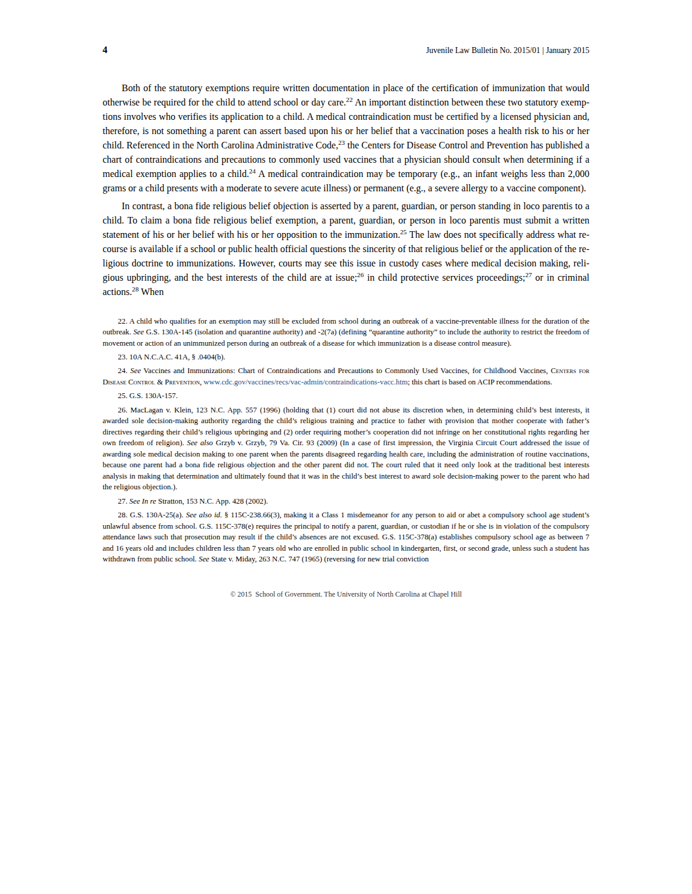4 Juvenile Law Bulletin No. 2015/01 | January 2015
Both of the statutory exemptions require written documentation in place of the certification of immunization that would otherwise be required for the child to attend school or day care.22 An important distinction between these two statutory exemptions involves who verifies its application to a child. A medical contraindication must be certified by a licensed physician and, therefore, is not something a parent can assert based upon his or her belief that a vaccination poses a health risk to his or her child. Referenced in the North Carolina Administrative Code,23 the Centers for Disease Control and Prevention has published a chart of contraindications and precautions to commonly used vaccines that a physician should consult when determining if a medical exemption applies to a child.24 A medical contraindication may be temporary (e.g., an infant weighs less than 2,000 grams or a child presents with a moderate to severe acute illness) or permanent (e.g., a severe allergy to a vaccine component).
In contrast, a bona fide religious belief objection is asserted by a parent, guardian, or person standing in loco parentis to a child. To claim a bona fide religious belief exemption, a parent, guardian, or person in loco parentis must submit a written statement of his or her belief with his or her opposition to the immunization.25 The law does not specifically address what recourse is available if a school or public health official questions the sincerity of that religious belief or the application of the religious doctrine to immunizations. However, courts may see this issue in custody cases where medical decision making, religious upbringing, and the best interests of the child are at issue;26 in child protective services proceedings;27 or in criminal actions.28 When
22. A child who qualifies for an exemption may still be excluded from school during an outbreak of a vaccine-preventable illness for the duration of the outbreak. See G.S. 130A-145 (isolation and quarantine authority) and -2(7a) (defining “quarantine authority” to include the authority to restrict the freedom of movement or action of an unimmunized person during an outbreak of a disease for which immunization is a disease control measure).
23. 10A N.C.A.C. 41A, § .0404(b).
24. See Vaccines and Immunizations: Chart of Contraindications and Precautions to Commonly Used Vaccines, for Childhood Vaccines, Centers for Disease Control & Prevention, www.cdc.gov/vaccines/recs/vac-admin/contraindications-vacc.htm; this chart is based on ACIP recommendations.
25. G.S. 130A-157.
26. MacLagan v. Klein, 123 N.C. App. 557 (1996) (holding that (1) court did not abuse its discretion when, in determining child’s best interests, it awarded sole decision-making authority regarding the child’s religious training and practice to father with provision that mother cooperate with father’s directives regarding their child’s religious upbringing and (2) order requiring mother’s cooperation did not infringe on her constitutional rights regarding her own freedom of religion). See also Grzyb v. Grzyb, 79 Va. Cir. 93 (2009) (In a case of first impression, the Virginia Circuit Court addressed the issue of awarding sole medical decision making to one parent when the parents disagreed regarding health care, including the administration of routine vaccinations, because one parent had a bona fide religious objection and the other parent did not. The court ruled that it need only look at the traditional best interests analysis in making that determination and ultimately found that it was in the child’s best interest to award sole decision-making power to the parent who had the religious objection.).
27. See In re Stratton, 153 N.C. App. 428 (2002).
28. G.S. 130A-25(a). See also id. § 115C-238.66(3), making it a Class 1 misdemeanor for any person to aid or abet a compulsory school age student’s unlawful absence from school. G.S. 115C-378(e) requires the principal to notify a parent, guardian, or custodian if he or she is in violation of the compulsory attendance laws such that prosecution may result if the child’s absences are not excused. G.S. 115C-378(a) establishes compulsory school age as between 7 and 16 years old and includes children less than 7 years old who are enrolled in public school in kindergarten, first, or second grade, unless such a student has withdrawn from public school. See State v. Miday, 263 N.C. 747 (1965) (reversing for new trial conviction
© 2015 School of Government. The University of North Carolina at Chapel Hill